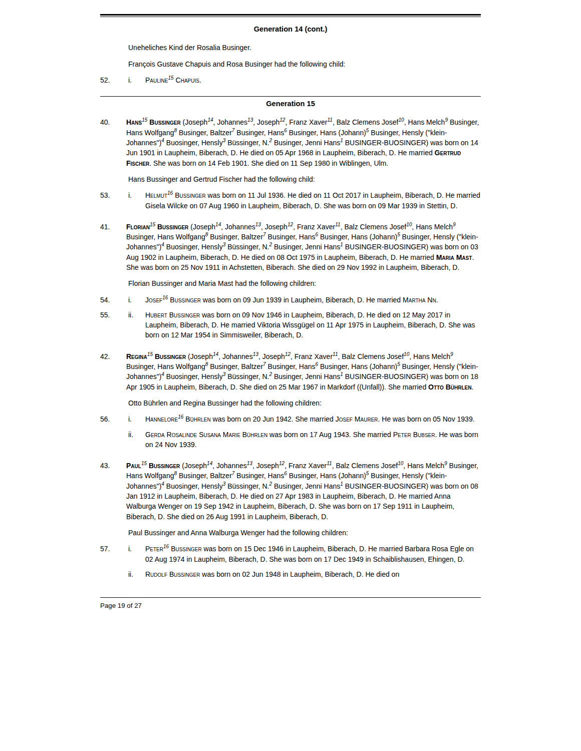Generation 14 (cont.)
Uneheliches Kind der Rosalia Businger.
François Gustave Chapuis and Rosa Businger had the following child:
| 52. | i. | Pauline 15 Chapuis . |
Generation 15
| 40. | Hans 15 Bussinger (Joseph 14 , Johannes 13 , Joseph 12 , Franz Xaver 11 , Balz Clemens Josef 10 , Hans Melch 9 Businger, Hans Wolfgang 8 Businger, Baltzer 7 Businger, Hans 6 Businger, Hans (Johann) 5 Businger, Hensly ("klein-Johannes") 4 Buosinger, Hensly 3 Büssinger, N. 2 Businger, Jenni Hans 1 BUSINGER-BUOSINGER) was born on 14 Jun 1901 in Laupheim, Biberach, D. He died on 05 Apr 1968 in Laupheim, Biberach, D. He married Gertrud Fischer . She was born on 14 Feb 1901. She died on 11 Sep 1980 in Wiblingen, Ulm. |
Hans Bussinger and Gertrud Fischer had the following child:
| 53. | i. | Helmut 16 Bussinger was born on 11 Jul 1936. He died on 11 Oct 2017 in Laupheim, Biberach, D. He married Gisela Wilcke on 07 Aug 1960 in Laupheim, Biberach, D. She was born on 09 Mar 1939 in Stettin, D. |
| 41. | Florian 15 Bussinger (Joseph 14 , Johannes 13 , Joseph 12 , Franz Xaver 11 , Balz Clemens Josef 10 , Hans Melch 9 Businger, Hans Wolfgang 8 Businger, Baltzer 7 Businger, Hans 6 Businger, Hans (Johann) 5 Businger, Hensly ("klein-Johannes") 4 Buosinger, Hensly 3 Büssinger, N. 2 Businger, Jenni Hans 1 BUSINGER-BUOSINGER) was born on 03 Aug 1902 in Laupheim, Biberach, D. He died on 08 Oct 1975 in Laupheim, Biberach, D. He married Maria Mast . She was born on 25 Nov 1911 in Achstetten, Biberach. She died on 29 Nov 1992 in Laupheim, Biberach, D. |
Florian Bussinger and Maria Mast had the following children:
| 54. | i. | Josef 16 Bussinger was born on 09 Jun 1939 in Laupheim, Biberach, D. He married Martha Nn . |
| 55. | ii. | Hubert Bussinger was born on 09 Nov 1946 in Laupheim, Biberach, D. He died on 12 May 2017 in Laupheim, Biberach, D. He married Viktoria Wissgügel on 11 Apr 1975 in Laupheim, Biberach, D. She was born on 12 Mar 1954 in Simmisweiler, Biberach, D. |
| 42. | Regina 15 Bussinger (Joseph 14 , Johannes 13 , Joseph 12 , Franz Xaver 11 , Balz Clemens Josef 10 , Hans Melch 9 Businger, Hans Wolfgang 8 Businger, Baltzer 7 Businger, Hans 6 Businger, Hans (Johann) 5 Businger, Hensly ("klein-Johannes") 4 Buosinger, Hensly 3 Büssinger, N. 2 Businger, Jenni Hans 1 BUSINGER-BUOSINGER) was born on 18 Apr 1905 in Laupheim, Biberach, D. She died on 25 Mar 1967 in Markdorf ((Unfall)). She married Otto Bührlen . |
Otto Bührlen and Regina Bussinger had the following children:
| 56. | i. | Hannelore 16 Bührlen was born on 20 Jun 1942. She married Josef Maurer . He was born on 05 Nov 1939. |
| | ii. | Gerda Rosalinde Susana Marie Bührlen was born on 17 Aug 1943. She married Peter Bubser . He was born on 24 Nov 1939. |
| 43. | Paul 15 Bussinger (Joseph 14 , Johannes 13 , Joseph 12 , Franz Xaver 11 , Balz Clemens Josef 10 , Hans Melch 9 Businger, Hans Wolfgang 8 Businger, Baltzer 7 Businger, Hans 6 Businger, Hans (Johann) 5 Businger, Hensly ("klein-Johannes") 4 Buosinger, Hensly 3 Büssinger, N. 2 Businger, Jenni Hans 1 BUSINGER-BUOSINGER) was born on 08 Jan 1912 in Laupheim, Biberach, D. He died on 27 Apr 1983 in Laupheim, Biberach, D. He married Anna Walburga Wenger on 19 Sep 1942 in Laupheim, Biberach, D. She was born on 17 Sep 1911 in Laupheim, Biberach, D. She died on 26 Aug 1991 in Laupheim, Biberach, D. |
Paul Bussinger and Anna Walburga Wenger had the following children:
| 57. | i. | Peter 16 Bussinger was born on 15 Dec 1946 in Laupheim, Biberach, D. He married Barbara Rosa Egle on 02 Aug 1974 in Laupheim, Biberach, D. She was born on 17 Dec 1949 in Schaiblishausen, Ehingen, D. |
| | ii. | Rudolf Bussinger was born on 02 Jun 1948 in Laupheim, Biberach, D. He died on |
Page 19 of 27